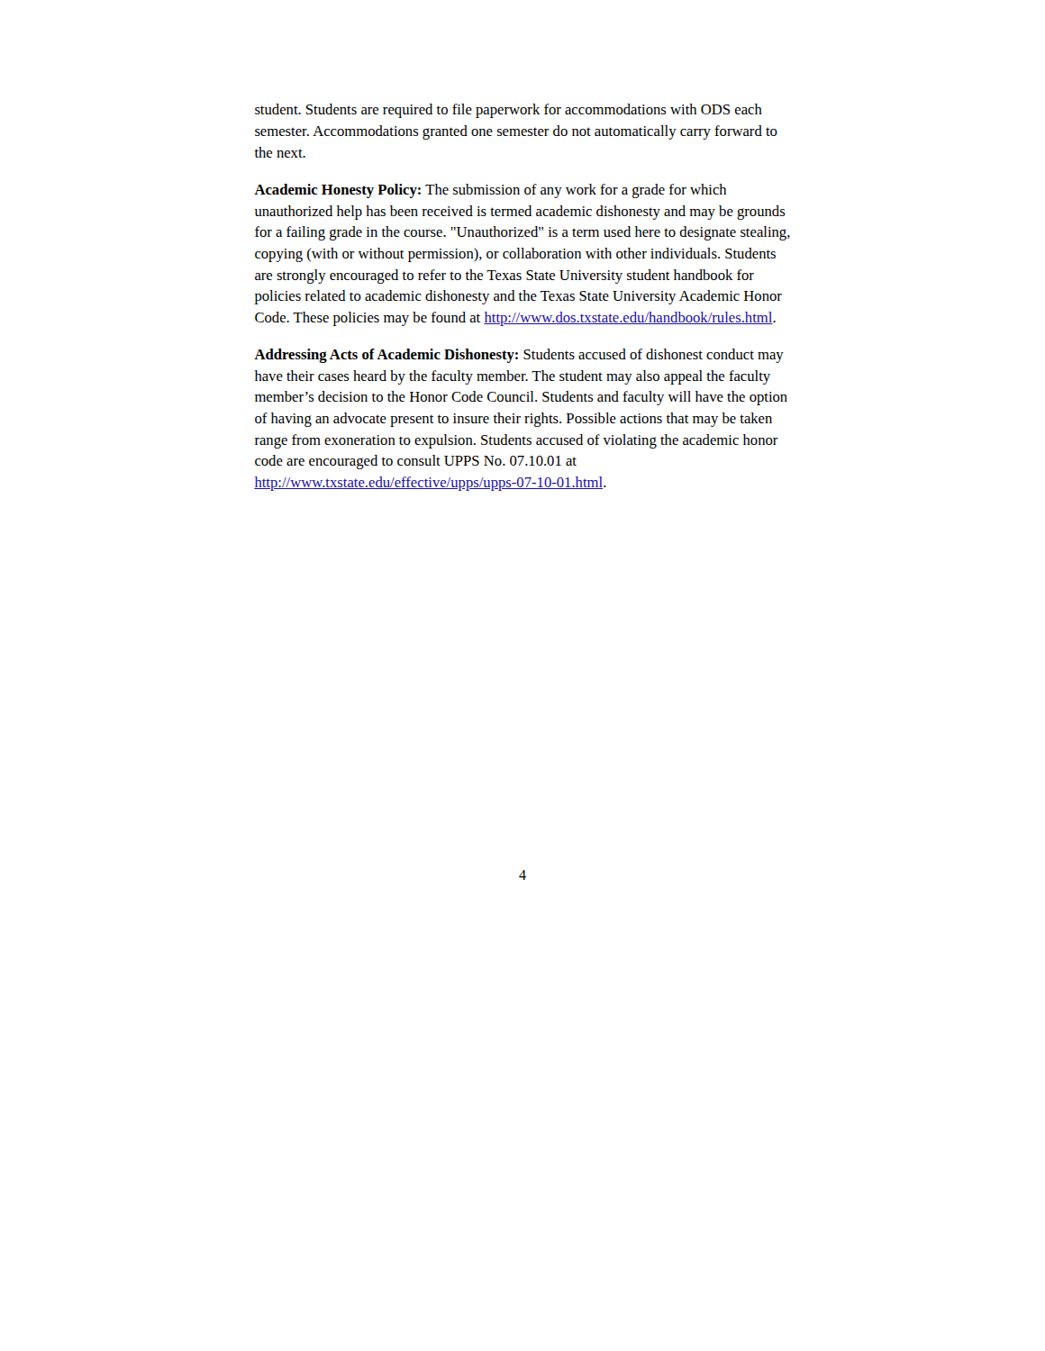student. Students are required to file paperwork for accommodations with ODS each semester. Accommodations granted one semester do not automatically carry forward to the next.
Academic Honesty Policy: The submission of any work for a grade for which unauthorized help has been received is termed academic dishonesty and may be grounds for a failing grade in the course. "Unauthorized" is a term used here to designate stealing, copying (with or without permission), or collaboration with other individuals. Students are strongly encouraged to refer to the Texas State University student handbook for policies related to academic dishonesty and the Texas State University Academic Honor Code. These policies may be found at http://www.dos.txstate.edu/handbook/rules.html.
Addressing Acts of Academic Dishonesty: Students accused of dishonest conduct may have their cases heard by the faculty member. The student may also appeal the faculty member’s decision to the Honor Code Council. Students and faculty will have the option of having an advocate present to insure their rights. Possible actions that may be taken range from exoneration to expulsion. Students accused of violating the academic honor code are encouraged to consult UPPS No. 07.10.01 at http://www.txstate.edu/effective/upps/upps-07-10-01.html.
4